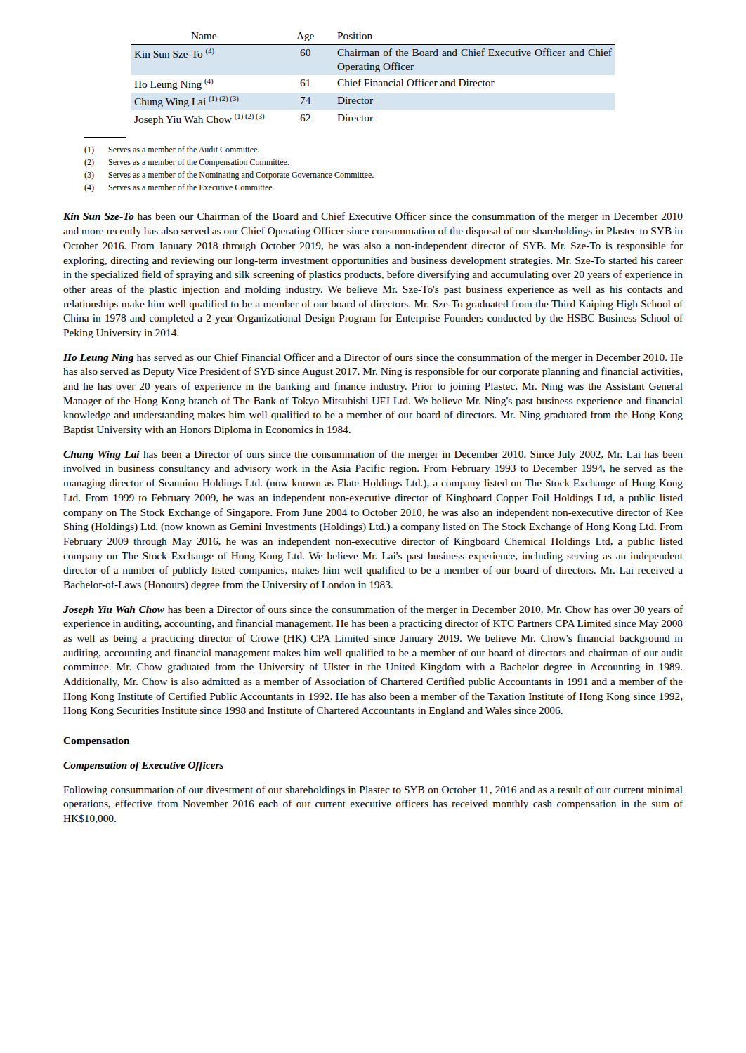| Name | Age | Position |
| --- | --- | --- |
| Kin Sun Sze-To (4) | 60 | Chairman of the Board and Chief Executive Officer and Chief Operating Officer |
| Ho Leung Ning (4) | 61 | Chief Financial Officer and Director |
| Chung Wing Lai (1) (2) (3) | 74 | Director |
| Joseph Yiu Wah Chow (1) (2) (3) | 62 | Director |
(1) Serves as a member of the Audit Committee.
(2) Serves as a member of the Compensation Committee.
(3) Serves as a member of the Nominating and Corporate Governance Committee.
(4) Serves as a member of the Executive Committee.
Kin Sun Sze-To has been our Chairman of the Board and Chief Executive Officer since the consummation of the merger in December 2010 and more recently has also served as our Chief Operating Officer since consummation of the disposal of our shareholdings in Plastec to SYB in October 2016. From January 2018 through October 2019, he was also a non-independent director of SYB. Mr. Sze-To is responsible for exploring, directing and reviewing our long-term investment opportunities and business development strategies. Mr. Sze-To started his career in the specialized field of spraying and silk screening of plastics products, before diversifying and accumulating over 20 years of experience in other areas of the plastic injection and molding industry. We believe Mr. Sze-To's past business experience as well as his contacts and relationships make him well qualified to be a member of our board of directors. Mr. Sze-To graduated from the Third Kaiping High School of China in 1978 and completed a 2-year Organizational Design Program for Enterprise Founders conducted by the HSBC Business School of Peking University in 2014.
Ho Leung Ning has served as our Chief Financial Officer and a Director of ours since the consummation of the merger in December 2010. He has also served as Deputy Vice President of SYB since August 2017. Mr. Ning is responsible for our corporate planning and financial activities, and he has over 20 years of experience in the banking and finance industry. Prior to joining Plastec, Mr. Ning was the Assistant General Manager of the Hong Kong branch of The Bank of Tokyo Mitsubishi UFJ Ltd. We believe Mr. Ning's past business experience and financial knowledge and understanding makes him well qualified to be a member of our board of directors. Mr. Ning graduated from the Hong Kong Baptist University with an Honors Diploma in Economics in 1984.
Chung Wing Lai has been a Director of ours since the consummation of the merger in December 2010. Since July 2002, Mr. Lai has been involved in business consultancy and advisory work in the Asia Pacific region. From February 1993 to December 1994, he served as the managing director of Seaunion Holdings Ltd. (now known as Elate Holdings Ltd.), a company listed on The Stock Exchange of Hong Kong Ltd. From 1999 to February 2009, he was an independent non-executive director of Kingboard Copper Foil Holdings Ltd, a public listed company on The Stock Exchange of Singapore. From June 2004 to October 2010, he was also an independent non-executive director of Kee Shing (Holdings) Ltd. (now known as Gemini Investments (Holdings) Ltd.) a company listed on The Stock Exchange of Hong Kong Ltd. From February 2009 through May 2016, he was an independent non-executive director of Kingboard Chemical Holdings Ltd, a public listed company on The Stock Exchange of Hong Kong Ltd. We believe Mr. Lai's past business experience, including serving as an independent director of a number of publicly listed companies, makes him well qualified to be a member of our board of directors. Mr. Lai received a Bachelor-of-Laws (Honours) degree from the University of London in 1983.
Joseph Yiu Wah Chow has been a Director of ours since the consummation of the merger in December 2010. Mr. Chow has over 30 years of experience in auditing, accounting, and financial management. He has been a practicing director of KTC Partners CPA Limited since May 2008 as well as being a practicing director of Crowe (HK) CPA Limited since January 2019. We believe Mr. Chow's financial background in auditing, accounting and financial management makes him well qualified to be a member of our board of directors and chairman of our audit committee. Mr. Chow graduated from the University of Ulster in the United Kingdom with a Bachelor degree in Accounting in 1989. Additionally, Mr. Chow is also admitted as a member of Association of Chartered Certified public Accountants in 1991 and a member of the Hong Kong Institute of Certified Public Accountants in 1992. He has also been a member of the Taxation Institute of Hong Kong since 1992, Hong Kong Securities Institute since 1998 and Institute of Chartered Accountants in England and Wales since 2006.
Compensation
Compensation of Executive Officers
Following consummation of our divestment of our shareholdings in Plastec to SYB on October 11, 2016 and as a result of our current minimal operations, effective from November 2016 each of our current executive officers has received monthly cash compensation in the sum of HK$10,000.